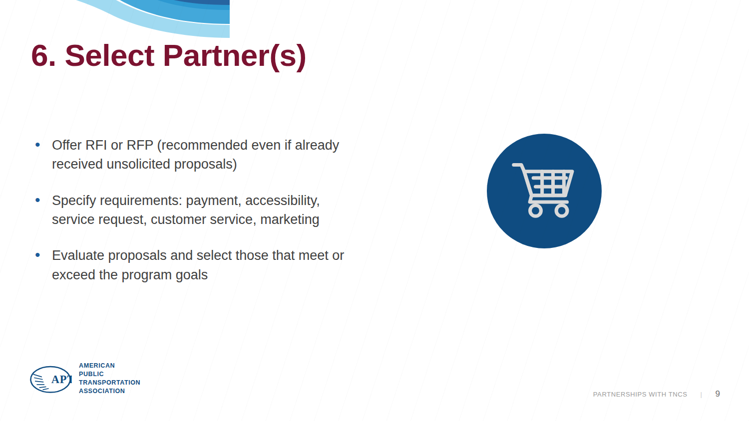6. Select Partner(s)
Offer RFI or RFP (recommended even if already received unsolicited proposals)
Specify requirements: payment, accessibility, service request, customer service, marketing
Evaluate proposals and select those that meet or exceed the program goals
APTA
American
Public
Transportation
Association
Partnerships with TNCs | 9